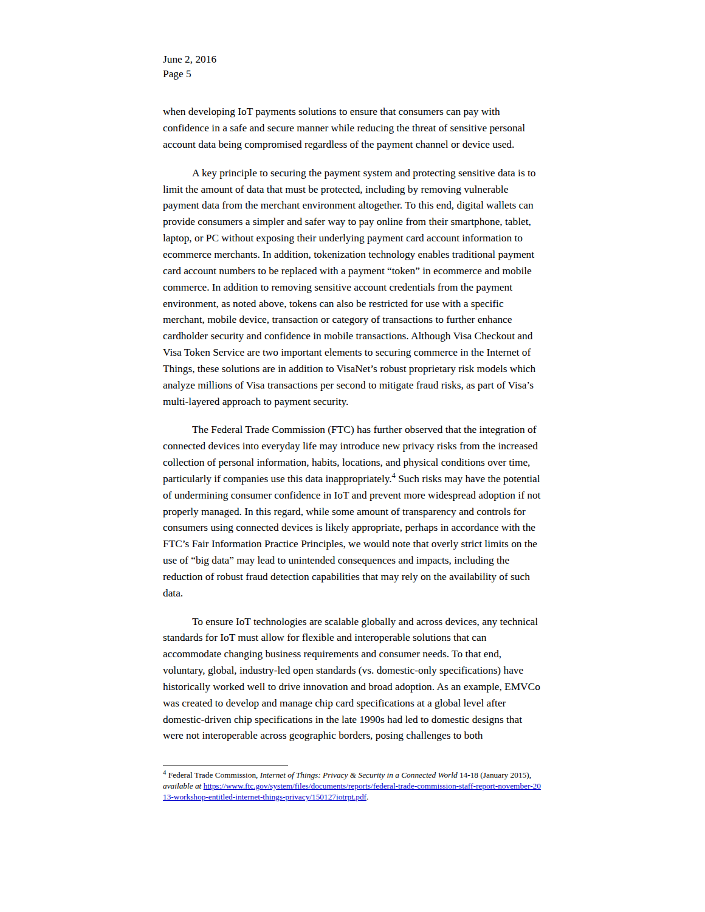June 2, 2016
Page 5
when developing IoT payments solutions to ensure that consumers can pay with confidence in a safe and secure manner while reducing the threat of sensitive personal account data being compromised regardless of the payment channel or device used.
A key principle to securing the payment system and protecting sensitive data is to limit the amount of data that must be protected, including by removing vulnerable payment data from the merchant environment altogether. To this end, digital wallets can provide consumers a simpler and safer way to pay online from their smartphone, tablet, laptop, or PC without exposing their underlying payment card account information to ecommerce merchants. In addition, tokenization technology enables traditional payment card account numbers to be replaced with a payment “token” in ecommerce and mobile commerce. In addition to removing sensitive account credentials from the payment environment, as noted above, tokens can also be restricted for use with a specific merchant, mobile device, transaction or category of transactions to further enhance cardholder security and confidence in mobile transactions. Although Visa Checkout and Visa Token Service are two important elements to securing commerce in the Internet of Things, these solutions are in addition to VisaNet’s robust proprietary risk models which analyze millions of Visa transactions per second to mitigate fraud risks, as part of Visa’s multi-layered approach to payment security.
The Federal Trade Commission (FTC) has further observed that the integration of connected devices into everyday life may introduce new privacy risks from the increased collection of personal information, habits, locations, and physical conditions over time, particularly if companies use this data inappropriately.4 Such risks may have the potential of undermining consumer confidence in IoT and prevent more widespread adoption if not properly managed. In this regard, while some amount of transparency and controls for consumers using connected devices is likely appropriate, perhaps in accordance with the FTC’s Fair Information Practice Principles, we would note that overly strict limits on the use of “big data” may lead to unintended consequences and impacts, including the reduction of robust fraud detection capabilities that may rely on the availability of such data.
To ensure IoT technologies are scalable globally and across devices, any technical standards for IoT must allow for flexible and interoperable solutions that can accommodate changing business requirements and consumer needs. To that end, voluntary, global, industry-led open standards (vs. domestic-only specifications) have historically worked well to drive innovation and broad adoption. As an example, EMVCo was created to develop and manage chip card specifications at a global level after domestic-driven chip specifications in the late 1990s had led to domestic designs that were not interoperable across geographic borders, posing challenges to both
4 Federal Trade Commission, Internet of Things: Privacy & Security in a Connected World 14-18 (January 2015), available at https://www.ftc.gov/system/files/documents/reports/federal-trade-commission-staff-report-november-2013-workshop-entitled-internet-things-privacy/150127iotrpt.pdf.